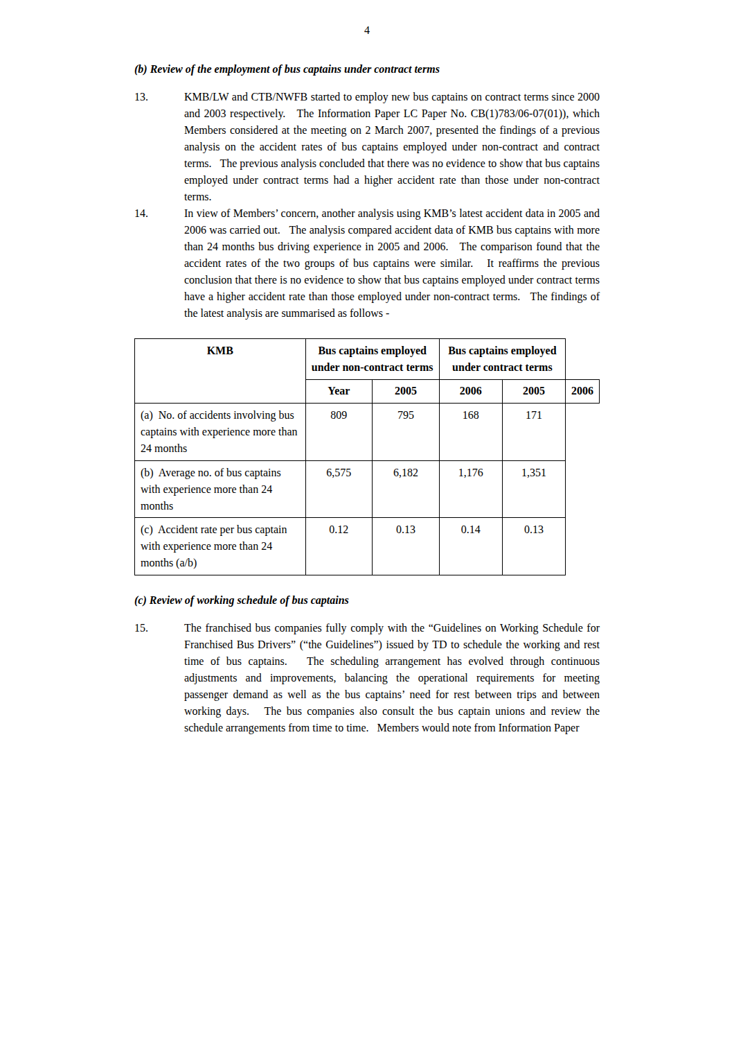4
(b) Review of the employment of bus captains under contract terms
13.
KMB/LW and CTB/NWFB started to employ new bus captains on contract terms since 2000 and 2003 respectively. The Information Paper LC Paper No. CB(1)783/06-07(01)), which Members considered at the meeting on 2 March 2007, presented the findings of a previous analysis on the accident rates of bus captains employed under non-contract and contract terms. The previous analysis concluded that there was no evidence to show that bus captains employed under contract terms had a higher accident rate than those under non-contract terms.
14.
In view of Members’ concern, another analysis using KMB’s latest accident data in 2005 and 2006 was carried out. The analysis compared accident data of KMB bus captains with more than 24 months bus driving experience in 2005 and 2006. The comparison found that the accident rates of the two groups of bus captains were similar. It reaffirms the previous conclusion that there is no evidence to show that bus captains employed under contract terms have a higher accident rate than those employed under non-contract terms. The findings of the latest analysis are summarised as follows -
| KMB | Bus captains employed under non-contract terms | Bus captains employed under contract terms |
| --- | --- | --- |
| Year | 2005 | 2006 | 2005 | 2006 |
| (a) No. of accidents involving bus captains with experience more than 24 months | 809 | 795 | 168 | 171 |
| (b) Average no. of bus captains with experience more than 24 months | 6,575 | 6,182 | 1,176 | 1,351 |
| (c) Accident rate per bus captain with experience more than 24 months (a/b) | 0.12 | 0.13 | 0.14 | 0.13 |
(c) Review of working schedule of bus captains
15.
The franchised bus companies fully comply with the “Guidelines on Working Schedule for Franchised Bus Drivers” (“the Guidelines”) issued by TD to schedule the working and rest time of bus captains. The scheduling arrangement has evolved through continuous adjustments and improvements, balancing the operational requirements for meeting passenger demand as well as the bus captains’ need for rest between trips and between working days. The bus companies also consult the bus captain unions and review the schedule arrangements from time to time. Members would note from Information Paper